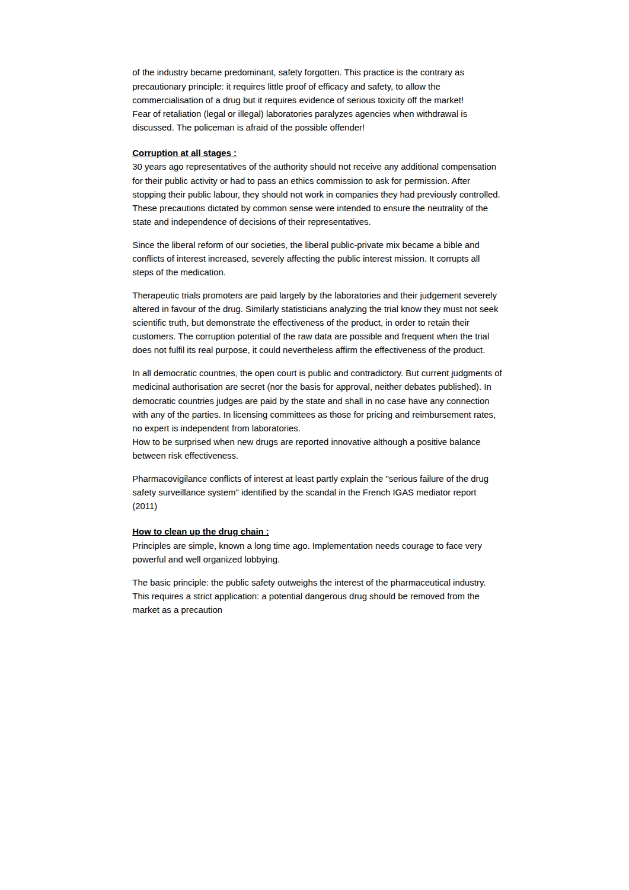of the industry became predominant, safety forgotten. This practice is the contrary as precautionary principle: it requires little proof of efficacy and safety, to allow the commercialisation of a drug but it requires evidence of serious toxicity off the market!
Fear of retaliation (legal or illegal) laboratories paralyzes agencies when withdrawal is discussed. The policeman is afraid of the possible offender!
Corruption at all stages :
30 years ago representatives of the authority should not receive any additional compensation for their public activity or had to pass an ethics commission to ask for permission. After stopping their public labour, they should not work in companies they had previously controlled. These precautions dictated by common sense were intended to ensure the neutrality of the state and independence of decisions of their representatives.
Since the liberal reform of our societies, the liberal public-private mix became a bible and conflicts of interest increased, severely affecting the public interest mission. It corrupts all steps of the medication.
Therapeutic trials promoters are paid largely by the laboratories and their judgement severely altered in favour of the drug. Similarly statisticians analyzing the trial know they must not seek scientific truth, but demonstrate the effectiveness of the product, in order to retain their customers. The corruption potential of the raw data are possible and frequent when the trial does not fulfil its real purpose, it could nevertheless affirm the effectiveness of the product.
In all democratic countries, the open court is public and contradictory. But current judgments of medicinal authorisation are secret (nor the basis for approval, neither debates published). In democratic countries judges are paid by the state and shall in no case have any connection with any of the parties. In licensing committees as those for pricing and reimbursement rates, no expert is independent from laboratories.
How to be surprised when new drugs are reported innovative although a positive balance between risk effectiveness.
Pharmacovigilance conflicts of interest at least partly explain the "serious failure of the drug safety surveillance system" identified by the scandal in the French IGAS mediator report (2011)
How to clean up the drug chain :
Principles are simple, known a long time ago. Implementation needs courage to face very powerful and well organized lobbying.
The basic principle: the public safety outweighs the interest of the pharmaceutical industry. This requires a strict application: a potential dangerous drug should be removed from the market as a precaution